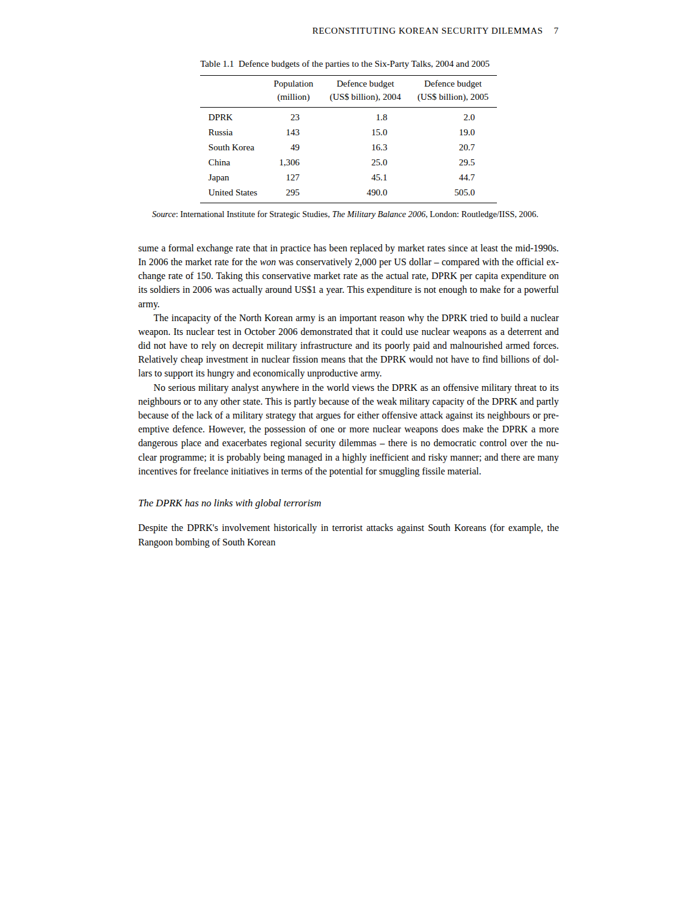RECONSTITUTING KOREAN SECURITY DILEMMAS7
Table 1.1 Defence budgets of the parties to the Six-Party Talks, 2004 and 2005
| | Population (million) | Defence budget (US$ billion), 2004 | Defence budget (US$ billion), 2005 |
| --- | --- | --- | --- |
| DPRK | 23 | 1.8 | 2.0 |
| Russia | 143 | 15.0 | 19.0 |
| South Korea | 49 | 16.3 | 20.7 |
| China | 1,306 | 25.0 | 29.5 |
| Japan | 127 | 45.1 | 44.7 |
| United States | 295 | 490.0 | 505.0 |
Source: International Institute for Strategic Studies, The Military Balance 2006, London: Routledge/IISS, 2006.
sume a formal exchange rate that in practice has been replaced by market rates since at least the mid-1990s. In 2006 the market rate for the won was conservatively 2,000 per US dollar – compared with the official exchange rate of 150. Taking this conservative market rate as the actual rate, DPRK per capita expenditure on its soldiers in 2006 was actually around US$1 a year. This expenditure is not enough to make for a powerful army.
The incapacity of the North Korean army is an important reason why the DPRK tried to build a nuclear weapon. Its nuclear test in October 2006 demonstrated that it could use nuclear weapons as a deterrent and did not have to rely on decrepit military infrastructure and its poorly paid and malnourished armed forces. Relatively cheap investment in nuclear fission means that the DPRK would not have to find billions of dollars to support its hungry and economically unproductive army.
No serious military analyst anywhere in the world views the DPRK as an offensive military threat to its neighbours or to any other state. This is partly because of the weak military capacity of the DPRK and partly because of the lack of a military strategy that argues for either offensive attack against its neighbours or pre-emptive defence. However, the possession of one or more nuclear weapons does make the DPRK a more dangerous place and exacerbates regional security dilemmas – there is no democratic control over the nuclear programme; it is probably being managed in a highly inefficient and risky manner; and there are many incentives for freelance initiatives in terms of the potential for smuggling fissile material.
The DPRK has no links with global terrorism
Despite the DPRK's involvement historically in terrorist attacks against South Koreans (for example, the Rangoon bombing of South Korean